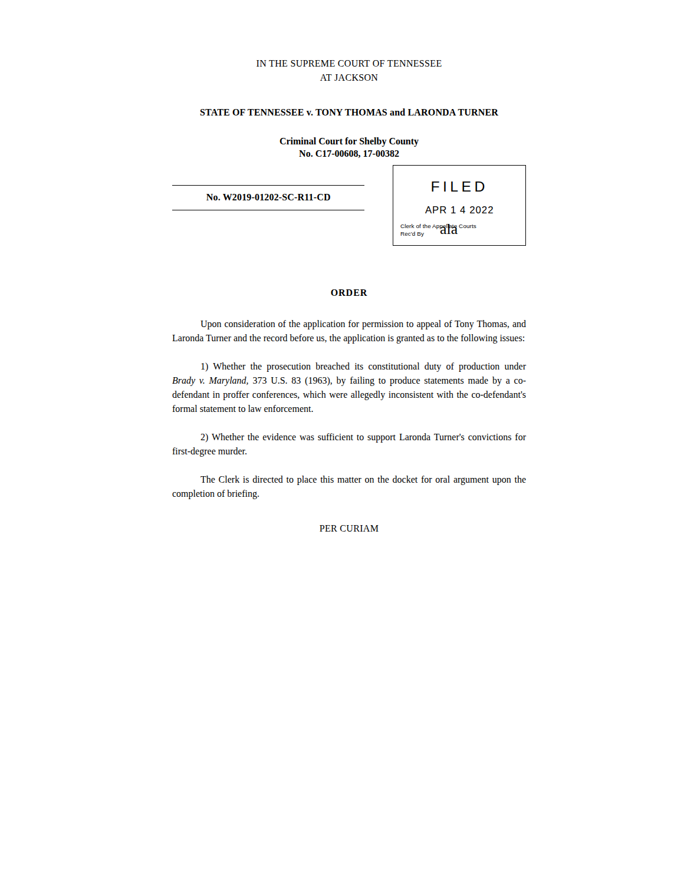IN THE SUPREME COURT OF TENNESSEE AT JACKSON
STATE OF TENNESSEE v. TONY THOMAS and LARONDA TURNER
Criminal Court for Shelby County
No. C17-00608, 17-00382
No. W2019-01202-SC-R11-CD
FILED
APR 1 4 2022
Clerk of the Appellate Courts
Rec'd By ala
ORDER
Upon consideration of the application for permission to appeal of Tony Thomas, and Laronda Turner and the record before us, the application is granted as to the following issues:
1) Whether the prosecution breached its constitutional duty of production under Brady v. Maryland, 373 U.S. 83 (1963), by failing to produce statements made by a co-defendant in proffer conferences, which were allegedly inconsistent with the co-defendant's formal statement to law enforcement.
2) Whether the evidence was sufficient to support Laronda Turner's convictions for first-degree murder.
The Clerk is directed to place this matter on the docket for oral argument upon the completion of briefing.
PER CURIAM